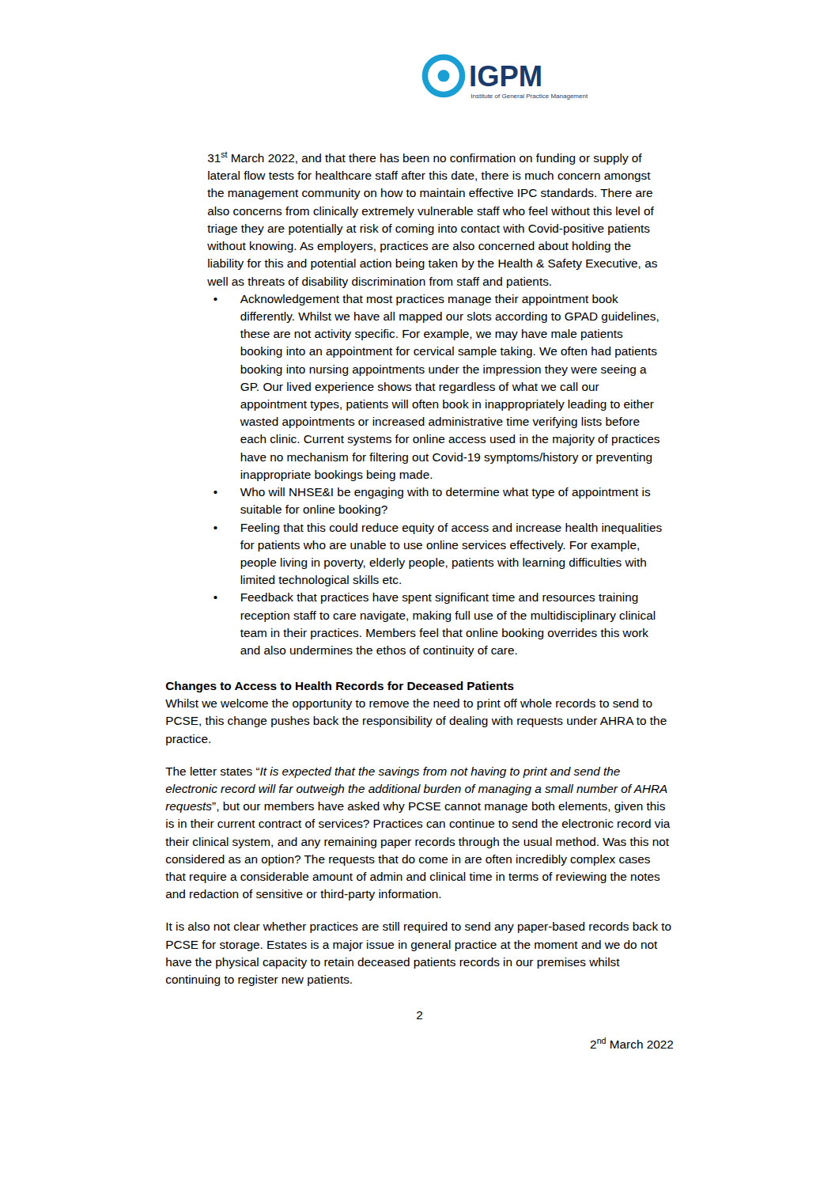IGPM Institute of General Practice Management
31st March 2022, and that there has been no confirmation on funding or supply of lateral flow tests for healthcare staff after this date, there is much concern amongst the management community on how to maintain effective IPC standards. There are also concerns from clinically extremely vulnerable staff who feel without this level of triage they are potentially at risk of coming into contact with Covid-positive patients without knowing. As employers, practices are also concerned about holding the liability for this and potential action being taken by the Health & Safety Executive, as well as threats of disability discrimination from staff and patients.
Acknowledgement that most practices manage their appointment book differently. Whilst we have all mapped our slots according to GPAD guidelines, these are not activity specific. For example, we may have male patients booking into an appointment for cervical sample taking. We often had patients booking into nursing appointments under the impression they were seeing a GP. Our lived experience shows that regardless of what we call our appointment types, patients will often book in inappropriately leading to either wasted appointments or increased administrative time verifying lists before each clinic. Current systems for online access used in the majority of practices have no mechanism for filtering out Covid-19 symptoms/history or preventing inappropriate bookings being made.
Who will NHSE&I be engaging with to determine what type of appointment is suitable for online booking?
Feeling that this could reduce equity of access and increase health inequalities for patients who are unable to use online services effectively. For example, people living in poverty, elderly people, patients with learning difficulties with limited technological skills etc.
Feedback that practices have spent significant time and resources training reception staff to care navigate, making full use of the multidisciplinary clinical team in their practices. Members feel that online booking overrides this work and also undermines the ethos of continuity of care.
Changes to Access to Health Records for Deceased Patients
Whilst we welcome the opportunity to remove the need to print off whole records to send to PCSE, this change pushes back the responsibility of dealing with requests under AHRA to the practice.
The letter states “It is expected that the savings from not having to print and send the electronic record will far outweigh the additional burden of managing a small number of AHRA requests”, but our members have asked why PCSE cannot manage both elements, given this is in their current contract of services? Practices can continue to send the electronic record via their clinical system, and any remaining paper records through the usual method. Was this not considered as an option? The requests that do come in are often incredibly complex cases that require a considerable amount of admin and clinical time in terms of reviewing the notes and redaction of sensitive or third-party information.
It is also not clear whether practices are still required to send any paper-based records back to PCSE for storage. Estates is a major issue in general practice at the moment and we do not have the physical capacity to retain deceased patients records in our premises whilst continuing to register new patients.
2
2nd March 2022